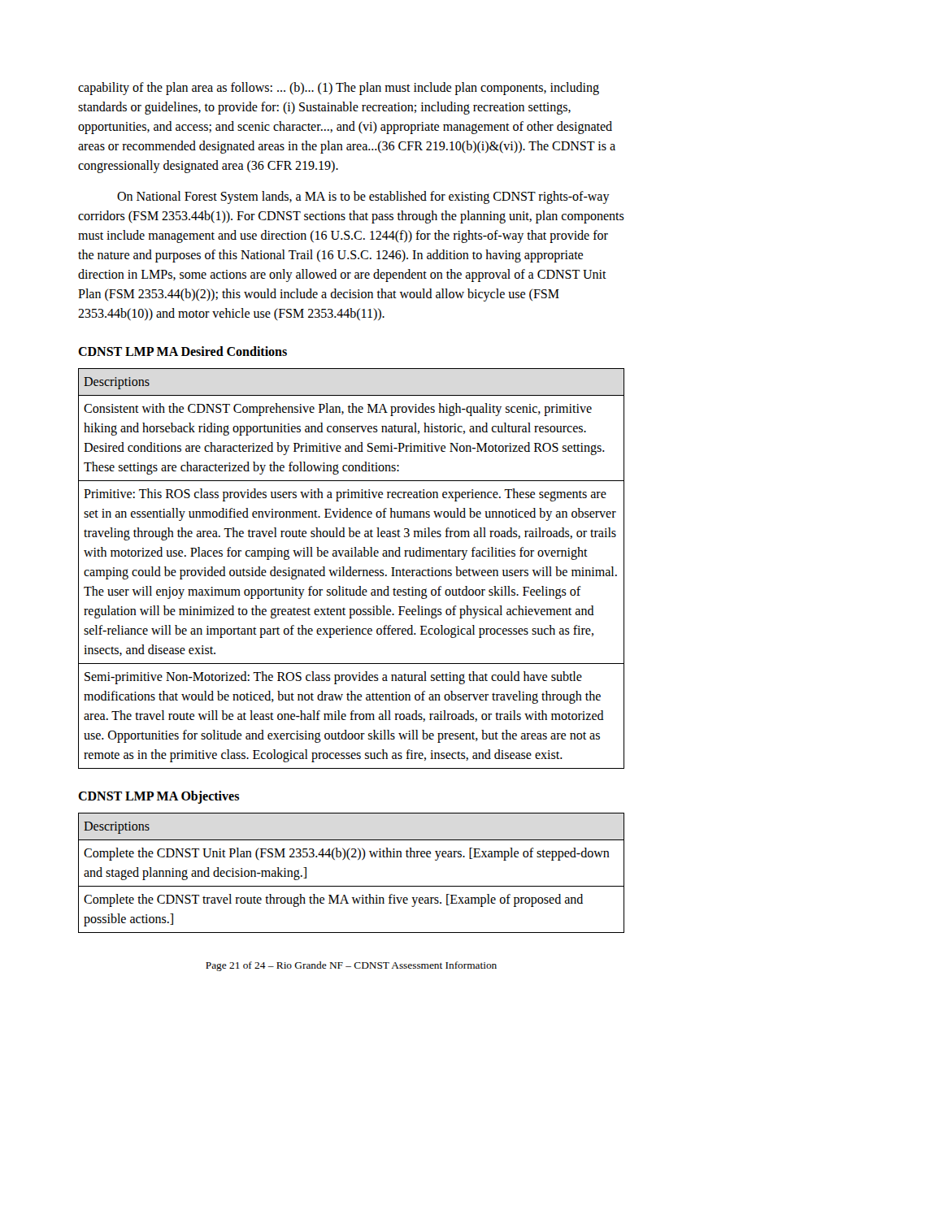capability of the plan area as follows: ... (b)... (1) The plan must include plan components, including standards or guidelines, to provide for: (i) Sustainable recreation; including recreation settings, opportunities, and access; and scenic character..., and (vi) appropriate management of other designated areas or recommended designated areas in the plan area...(36 CFR 219.10(b)(i)&(vi)). The CDNST is a congressionally designated area (36 CFR 219.19).
On National Forest System lands, a MA is to be established for existing CDNST rights-of-way corridors (FSM 2353.44b(1)). For CDNST sections that pass through the planning unit, plan components must include management and use direction (16 U.S.C. 1244(f)) for the rights-of-way that provide for the nature and purposes of this National Trail (16 U.S.C. 1246). In addition to having appropriate direction in LMPs, some actions are only allowed or are dependent on the approval of a CDNST Unit Plan (FSM 2353.44(b)(2)); this would include a decision that would allow bicycle use (FSM 2353.44b(10)) and motor vehicle use (FSM 2353.44b(11)).
CDNST LMP MA Desired Conditions
| Descriptions |
| --- |
| Consistent with the CDNST Comprehensive Plan, the MA provides high-quality scenic, primitive hiking and horseback riding opportunities and conserves natural, historic, and cultural resources. Desired conditions are characterized by Primitive and Semi-Primitive Non-Motorized ROS settings. These settings are characterized by the following conditions: |
| Primitive: This ROS class provides users with a primitive recreation experience. These segments are set in an essentially unmodified environment. Evidence of humans would be unnoticed by an observer traveling through the area. The travel route should be at least 3 miles from all roads, railroads, or trails with motorized use. Places for camping will be available and rudimentary facilities for overnight camping could be provided outside designated wilderness. Interactions between users will be minimal. The user will enjoy maximum opportunity for solitude and testing of outdoor skills. Feelings of regulation will be minimized to the greatest extent possible. Feelings of physical achievement and self-reliance will be an important part of the experience offered. Ecological processes such as fire, insects, and disease exist. |
| Semi-primitive Non-Motorized: The ROS class provides a natural setting that could have subtle modifications that would be noticed, but not draw the attention of an observer traveling through the area. The travel route will be at least one-half mile from all roads, railroads, or trails with motorized use. Opportunities for solitude and exercising outdoor skills will be present, but the areas are not as remote as in the primitive class. Ecological processes such as fire, insects, and disease exist. |
CDNST LMP MA Objectives
| Descriptions |
| --- |
| Complete the CDNST Unit Plan (FSM 2353.44(b)(2)) within three years. [Example of stepped-down and staged planning and decision-making.] |
| Complete the CDNST travel route through the MA within five years. [Example of proposed and possible actions.] |
Page 21 of 24 – Rio Grande NF – CDNST Assessment Information